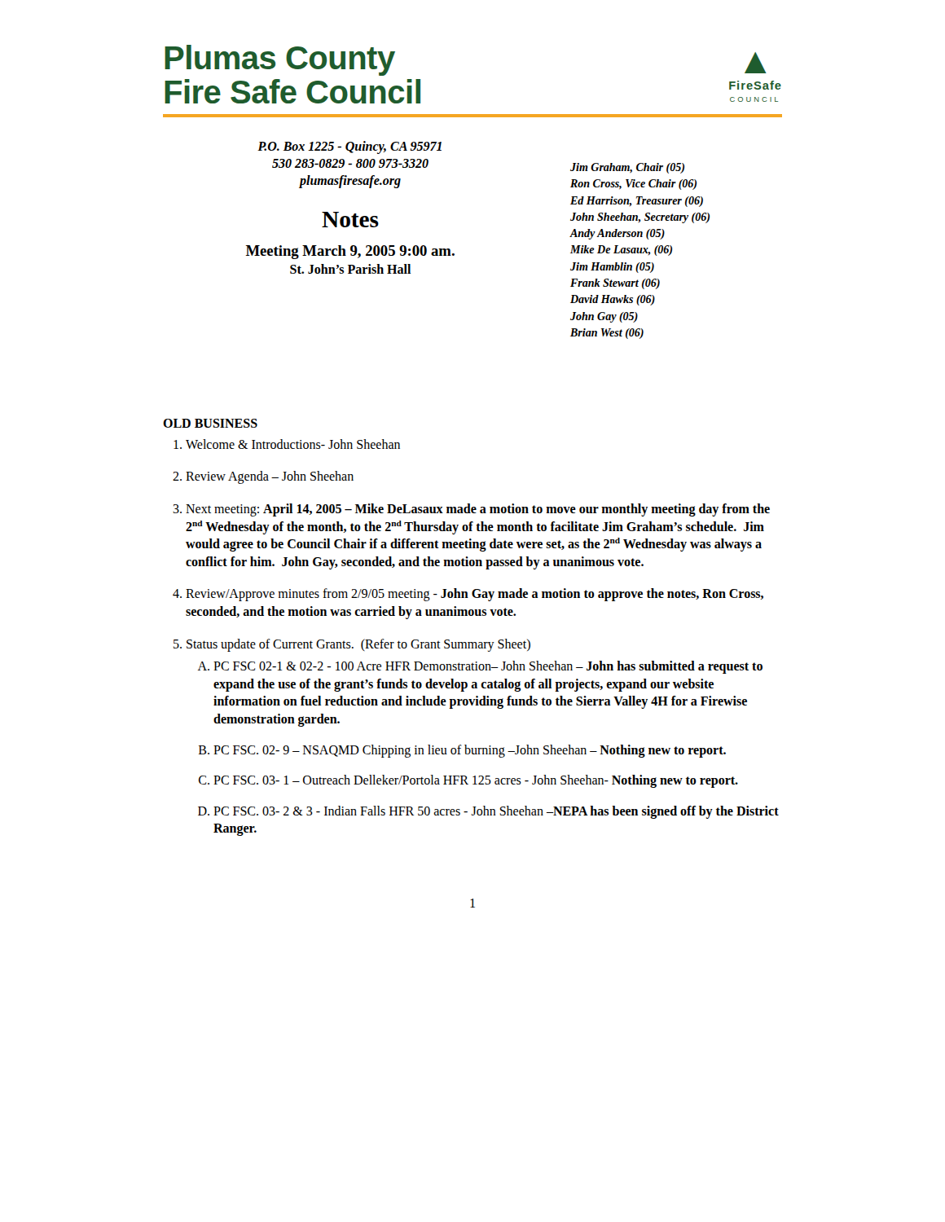Plumas County
Fire Safe Council
▲
FireSafe
COUNCIL
P.O. Box 1225 - Quincy, CA 95971
530 283-0829 - 800 973-3320
plumasfiresafe.org
Notes
Meeting March 9, 2005 9:00 am.
St. John’s Parish Hall
Jim Graham, Chair (05)
Ron Cross, Vice Chair (06)
Ed Harrison, Treasurer (06)
John Sheehan, Secretary (06)
Andy Anderson (05)
Mike De Lasaux, (06)
Jim Hamblin (05)
Frank Stewart (06)
David Hawks (06)
John Gay (05)
Brian West (06)
OLD BUSINESS
Welcome & Introductions- John Sheehan
Review Agenda – John Sheehan
Next meeting: April 14, 2005 – Mike DeLasaux made a motion to move our monthly meeting day from the 2nd Wednesday of the month, to the 2nd Thursday of the month to facilitate Jim Graham’s schedule. Jim would agree to be Council Chair if a different meeting date were set, as the 2nd Wednesday was always a conflict for him. John Gay, seconded, and the motion passed by a unanimous vote.
Review/Approve minutes from 2/9/05 meeting - John Gay made a motion to approve the notes, Ron Cross, seconded, and the motion was carried by a unanimous vote.
Status update of Current Grants. (Refer to Grant Summary Sheet)
PC FSC 02-1 & 02-2 - 100 Acre HFR Demonstration– John Sheehan – John has submitted a request to expand the use of the grant’s funds to develop a catalog of all projects, expand our website information on fuel reduction and include providing funds to the Sierra Valley 4H for a Firewise demonstration garden.
PC FSC. 02- 9 – NSAQMD Chipping in lieu of burning –John Sheehan – Nothing new to report.
PC FSC. 03- 1 – Outreach Delleker/Portola HFR 125 acres - John Sheehan- Nothing new to report.
PC FSC. 03- 2 & 3 - Indian Falls HFR 50 acres - John Sheehan –NEPA has been signed off by the District Ranger.
1